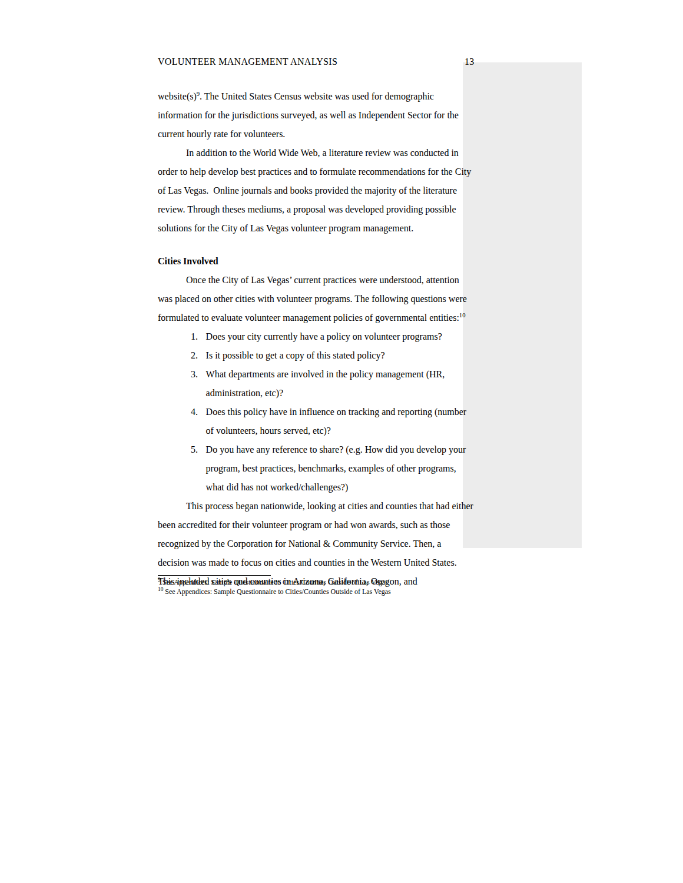Volunteer Management Analysis 13
website(s)9. The United States Census website was used for demographic information for the jurisdictions surveyed, as well as Independent Sector for the current hourly rate for volunteers.
In addition to the World Wide Web, a literature review was conducted in order to help develop best practices and to formulate recommendations for the City of Las Vegas. Online journals and books provided the majority of the literature review. Through theses mediums, a proposal was developed providing possible solutions for the City of Las Vegas volunteer program management.
Cities Involved
Once the City of Las Vegas’ current practices were understood, attention was placed on other cities with volunteer programs. The following questions were formulated to evaluate volunteer management policies of governmental entities:10
Does your city currently have a policy on volunteer programs?
Is it possible to get a copy of this stated policy?
What departments are involved in the policy management (HR, administration, etc)?
Does this policy have in influence on tracking and reporting (number of volunteers, hours served, etc)?
Do you have any reference to share? (e.g. How did you develop your program, best practices, benchmarks, examples of other programs, what did has not worked/challenges?)
This process began nationwide, looking at cities and counties that had either been accredited for their volunteer program or had won awards, such as those recognized by the Corporation for National & Community Service. Then, a decision was made to focus on cities and counties in the Western United States. This included cities and counties in Arizona, California, Oregon, and
9 See Appendices: Sample Questionnaire to Cities/Counties Outside of Las Vegas
10 See Appendices: Sample Questionnaire to Cities/Counties Outside of Las Vegas